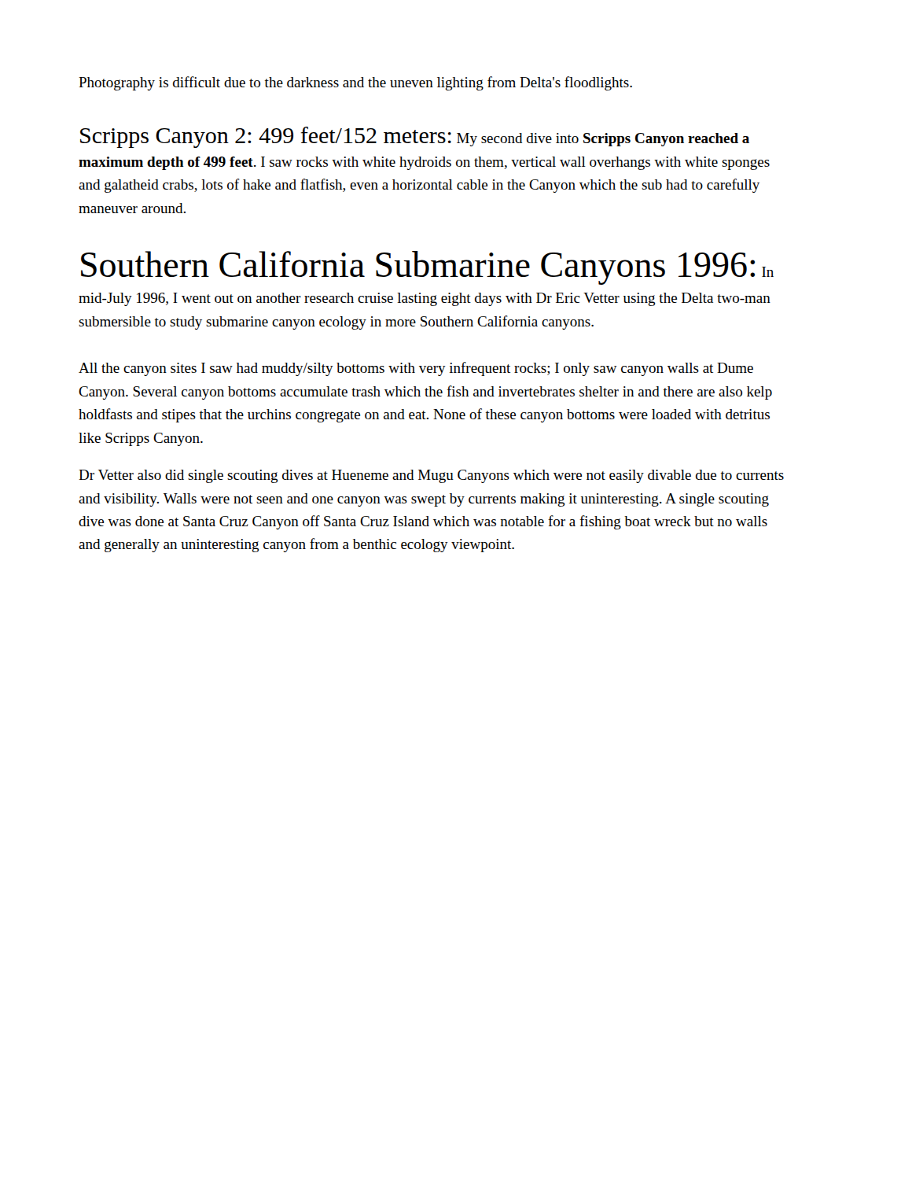Photography is difficult due to the darkness and the uneven lighting from Delta's floodlights.
Scripps Canyon 2: 499 feet/152 meters: My second dive into Scripps Canyon reached a maximum depth of 499 feet. I saw rocks with white hydroids on them, vertical wall overhangs with white sponges and galatheid crabs, lots of hake and flatfish, even a horizontal cable in the Canyon which the sub had to carefully maneuver around.
Southern California Submarine Canyons 1996: In mid-July 1996, I went out on another research cruise lasting eight days with Dr Eric Vetter using the Delta two-man submersible to study submarine canyon ecology in more Southern California canyons.
All the canyon sites I saw had muddy/silty bottoms with very infrequent rocks; I only saw canyon walls at Dume Canyon. Several canyon bottoms accumulate trash which the fish and invertebrates shelter in and there are also kelp holdfasts and stipes that the urchins congregate on and eat. None of these canyon bottoms were loaded with detritus like Scripps Canyon.
Dr Vetter also did single scouting dives at Hueneme and Mugu Canyons which were not easily divable due to currents and visibility. Walls were not seen and one canyon was swept by currents making it uninteresting. A single scouting dive was done at Santa Cruz Canyon off Santa Cruz Island which was notable for a fishing boat wreck but no walls and generally an uninteresting canyon from a benthic ecology viewpoint.